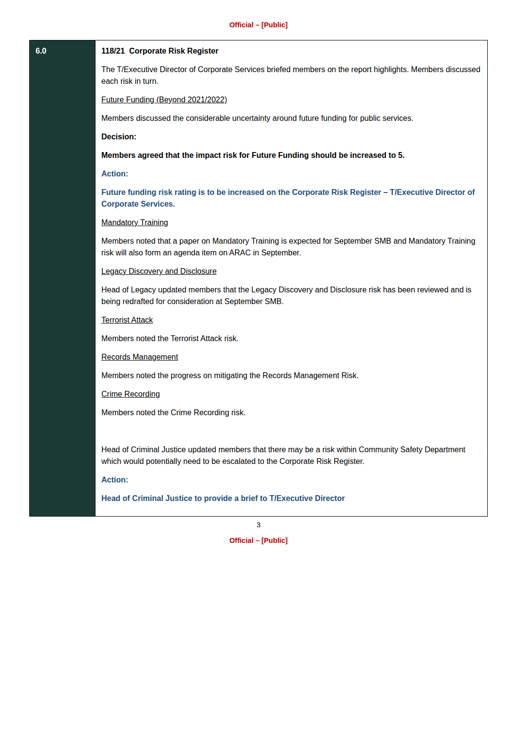Official – [Public]
| 6.0 | 118/21 Corporate Risk Register The T/Executive Director of Corporate Services briefed members on the report highlights. Members discussed each risk in turn. Future Funding (Beyond 2021/2022) Members discussed the considerable uncertainty around future funding for public services. Decision: Members agreed that the impact risk for Future Funding should be increased to 5. Action: Future funding risk rating is to be increased on the Corporate Risk Register – T/Executive Director of Corporate Services. Mandatory Training Members noted that a paper on Mandatory Training is expected for September SMB and Mandatory Training risk will also form an agenda item on ARAC in September. Legacy Discovery and Disclosure Head of Legacy updated members that the Legacy Discovery and Disclosure risk has been reviewed and is being redrafted for consideration at September SMB. Terrorist Attack Members noted the Terrorist Attack risk. Records Management Members noted the progress on mitigating the Records Management Risk. Crime Recording Members noted the Crime Recording risk. Head of Criminal Justice updated members that there may be a risk within Community Safety Department which would potentially need to be escalated to the Corporate Risk Register. Action: Head of Criminal Justice to provide a brief to T/Executive Director |
3
Official – [Public]